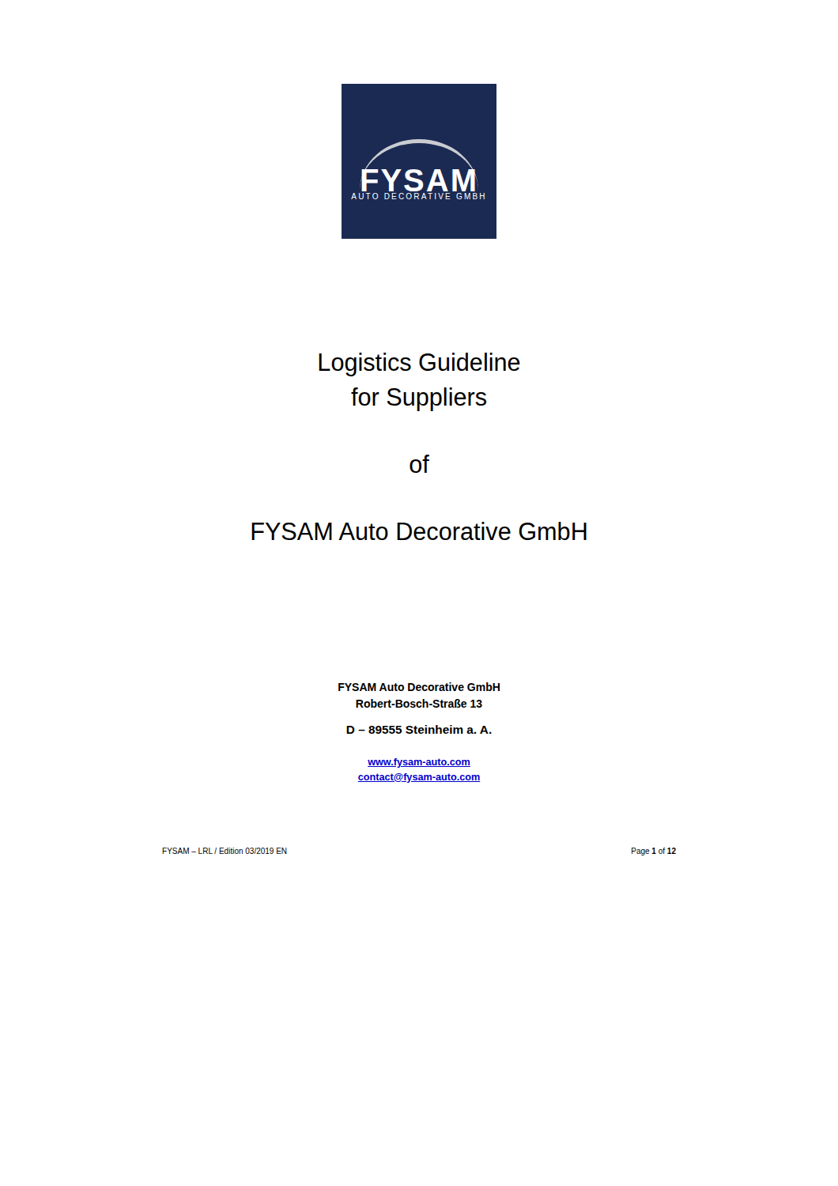FYSAM
AUTO DECORATIVE GMBH
Logistics Guideline
for Suppliers
of
FYSAM Auto Decorative GmbH
FYSAM Auto Decorative GmbH
Robert-Bosch-Straße 13
D – 89555 Steinheim a. A.
www.fysam-auto.com contact@fysam-auto.com
FYSAM – LRL / Edition 03/2019 EN
Page 1 of 12